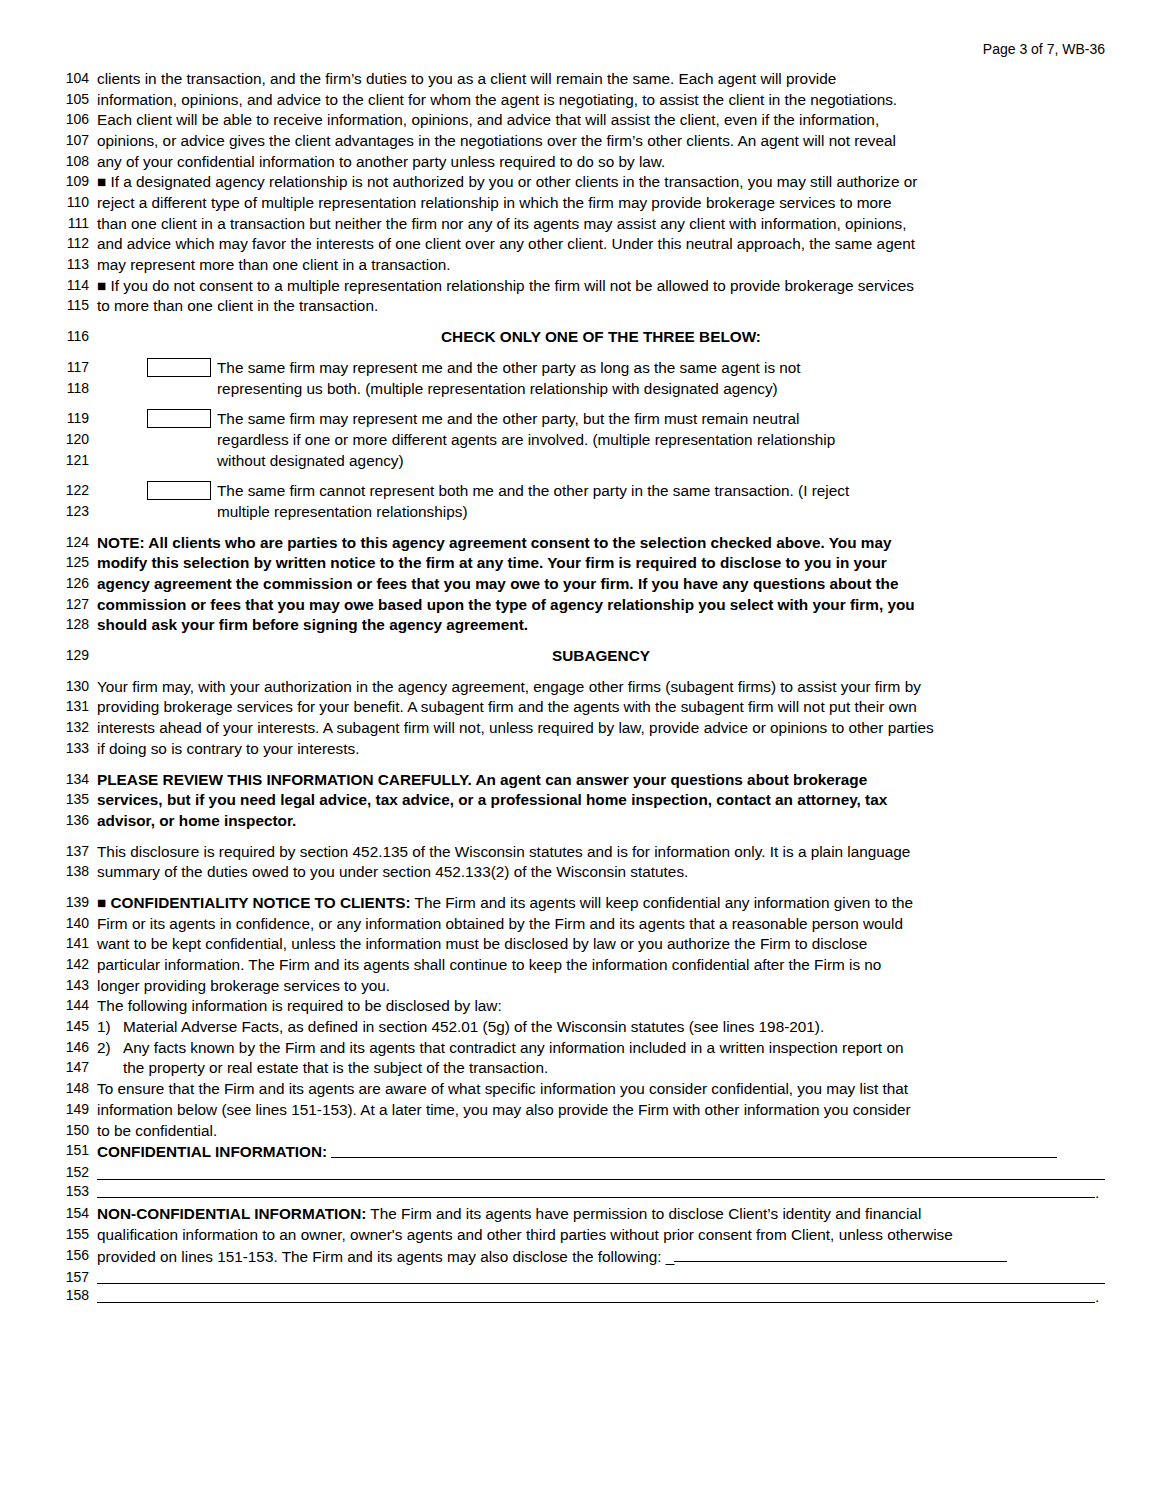Page 3 of 7, WB-36
104
clients in the transaction, and the firm’s duties to you as a client will remain the same. Each agent will provide
105
information, opinions, and advice to the client for whom the agent is negotiating, to assist the client in the negotiations.
106
Each client will be able to receive information, opinions, and advice that will assist the client, even if the information,
107
opinions, or advice gives the client advantages in the negotiations over the firm’s other clients. An agent will not reveal
108
any of your confidential information to another party unless required to do so by law.
109
■ If a designated agency relationship is not authorized by you or other clients in the transaction, you may still authorize or
110
reject a different type of multiple representation relationship in which the firm may provide brokerage services to more
111
than one client in a transaction but neither the firm nor any of its agents may assist any client with information, opinions,
112
and advice which may favor the interests of one client over any other client. Under this neutral approach, the same agent
113
may represent more than one client in a transaction.
114
■ If you do not consent to a multiple representation relationship the firm will not be allowed to provide brokerage services
115
to more than one client in the transaction.
116
CHECK ONLY ONE OF THE THREE BELOW:
117
The same firm may represent me and the other party as long as the same agent is not
118
representing us both. (multiple representation relationship with designated agency)
119
The same firm may represent me and the other party, but the firm must remain neutral
120
regardless if one or more different agents are involved. (multiple representation relationship
121
without designated agency)
122
The same firm cannot represent both me and the other party in the same transaction. (I reject
123
multiple representation relationships)
124
NOTE: All clients who are parties to this agency agreement consent to the selection checked above. You may
125
modify this selection by written notice to the firm at any time. Your firm is required to disclose to you in your
126
agency agreement the commission or fees that you may owe to your firm. If you have any questions about the
127
commission or fees that you may owe based upon the type of agency relationship you select with your firm, you
128
should ask your firm before signing the agency agreement.
129
SUBAGENCY
130
Your firm may, with your authorization in the agency agreement, engage other firms (subagent firms) to assist your firm by
131
providing brokerage services for your benefit. A subagent firm and the agents with the subagent firm will not put their own
132
interests ahead of your interests. A subagent firm will not, unless required by law, provide advice or opinions to other parties
133
if doing so is contrary to your interests.
134
PLEASE REVIEW THIS INFORMATION CAREFULLY. An agent can answer your questions about brokerage
135
services, but if you need legal advice, tax advice, or a professional home inspection, contact an attorney, tax
136
advisor, or home inspector.
137
This disclosure is required by section 452.135 of the Wisconsin statutes and is for information only. It is a plain language
138
summary of the duties owed to you under section 452.133(2) of the Wisconsin statutes.
139
■ CONFIDENTIALITY NOTICE TO CLIENTS: The Firm and its agents will keep confidential any information given to the
140
Firm or its agents in confidence, or any information obtained by the Firm and its agents that a reasonable person would
141
want to be kept confidential, unless the information must be disclosed by law or you authorize the Firm to disclose
142
particular information. The Firm and its agents shall continue to keep the information confidential after the Firm is no
143
longer providing brokerage services to you.
144
The following information is required to be disclosed by law:
145
1)
Material Adverse Facts, as defined in section 452.01 (5g) of the Wisconsin statutes (see lines 198-201).
146
2)
Any facts known by the Firm and its agents that contradict any information included in a written inspection report on
147
the property or real estate that is the subject of the transaction.
148
To ensure that the Firm and its agents are aware of what specific information you consider confidential, you may list that
149
information below (see lines 151-153). At a later time, you may also provide the Firm with other information you consider
150
to be confidential.
151
CONFIDENTIAL INFORMATION:
152
153
.
154
NON-CONFIDENTIAL INFORMATION: The Firm and its agents have permission to disclose Client’s identity and financial
155
qualification information to an owner, owner's agents and other third parties without prior consent from Client, unless otherwise
156
provided on lines 151-153. The Firm and its agents may also disclose the following: _
157
158
.